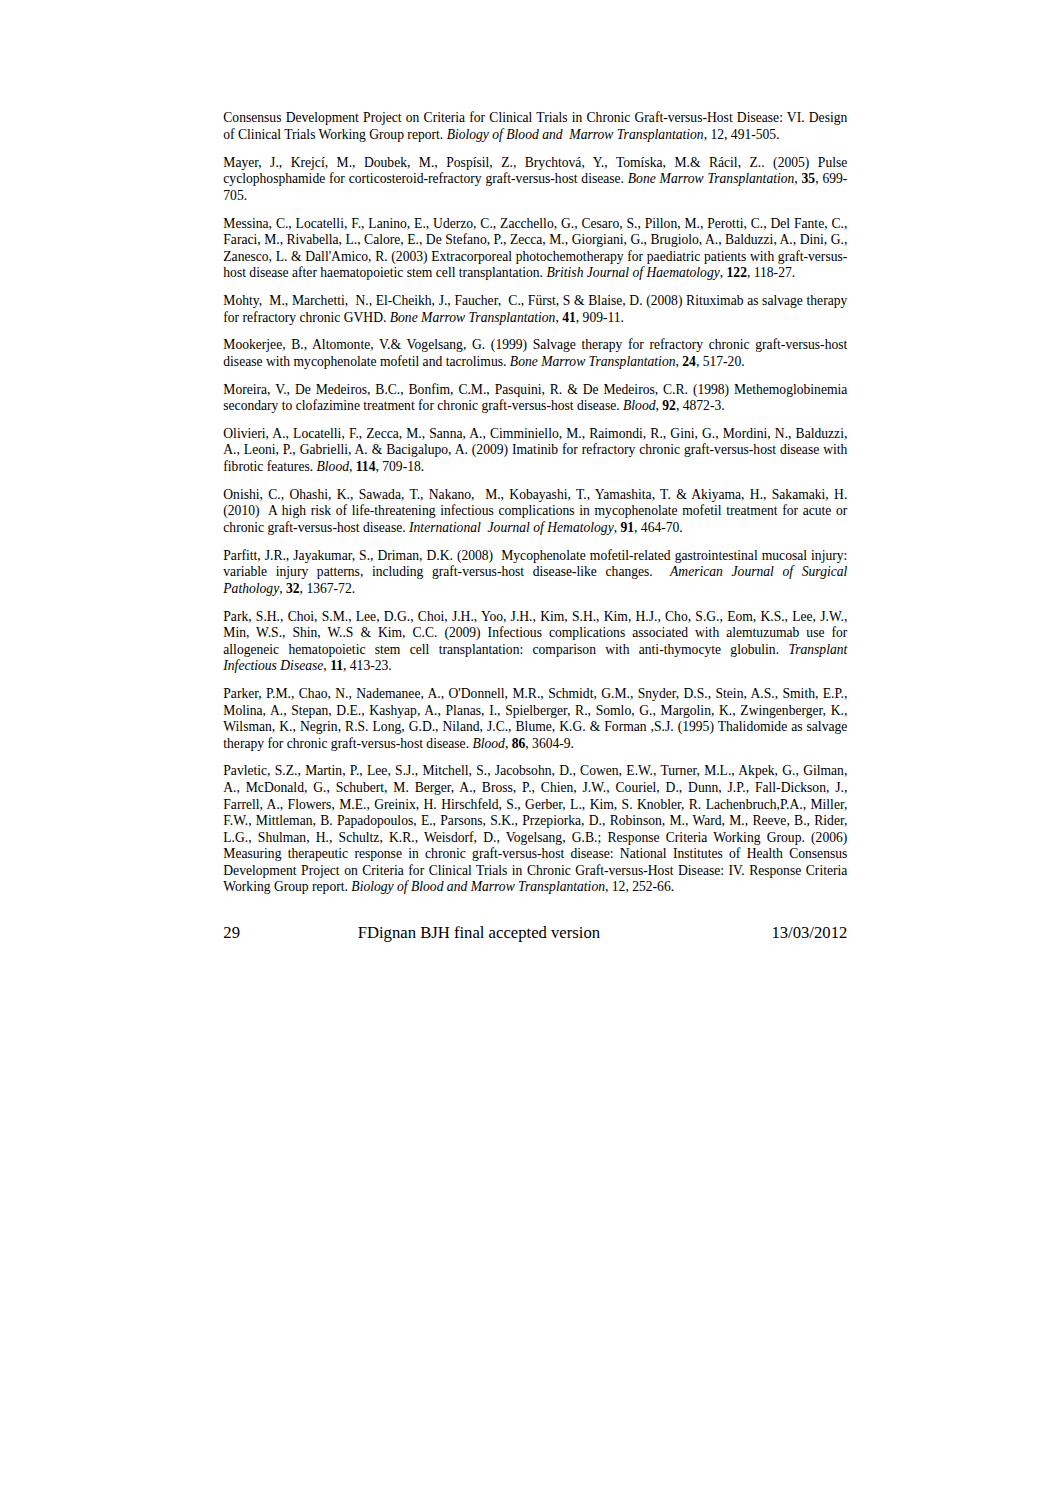Consensus Development Project on Criteria for Clinical Trials in Chronic Graft-versus-Host Disease: VI. Design of Clinical Trials Working Group report. Biology of Blood and Marrow Transplantation, 12, 491-505.
Mayer, J., Krejcí, M., Doubek, M., Pospísil, Z., Brychtová, Y., Tomíska, M.& Rácil, Z.. (2005) Pulse cyclophosphamide for corticosteroid-refractory graft-versus-host disease. Bone Marrow Transplantation, 35, 699-705.
Messina, C., Locatelli, F., Lanino, E., Uderzo, C., Zacchello, G., Cesaro, S., Pillon, M., Perotti, C., Del Fante, C., Faraci, M., Rivabella, L., Calore, E., De Stefano, P., Zecca, M., Giorgiani, G., Brugiolo, A., Balduzzi, A., Dini, G., Zanesco, L. & Dall'Amico, R. (2003) Extracorporeal photochemotherapy for paediatric patients with graft-versus-host disease after haematopoietic stem cell transplantation. British Journal of Haematology, 122, 118-27.
Mohty, M., Marchetti, N., El-Cheikh, J., Faucher, C., Fürst, S & Blaise, D. (2008) Rituximab as salvage therapy for refractory chronic GVHD. Bone Marrow Transplantation, 41, 909-11.
Mookerjee, B., Altomonte, V.& Vogelsang, G. (1999) Salvage therapy for refractory chronic graft-versus-host disease with mycophenolate mofetil and tacrolimus. Bone Marrow Transplantation, 24, 517-20.
Moreira, V., De Medeiros, B.C., Bonfim, C.M., Pasquini, R. & De Medeiros, C.R. (1998) Methemoglobinemia secondary to clofazimine treatment for chronic graft-versus-host disease. Blood, 92, 4872-3.
Olivieri, A., Locatelli, F., Zecca, M., Sanna, A., Cimminiello, M., Raimondi, R., Gini, G., Mordini, N., Balduzzi, A., Leoni, P., Gabrielli, A. & Bacigalupo, A. (2009) Imatinib for refractory chronic graft-versus-host disease with fibrotic features. Blood, 114, 709-18.
Onishi, C., Ohashi, K., Sawada, T., Nakano, M., Kobayashi, T., Yamashita, T. & Akiyama, H., Sakamaki, H. (2010) A high risk of life-threatening infectious complications in mycophenolate mofetil treatment for acute or chronic graft-versus-host disease. International Journal of Hematology, 91, 464-70.
Parfitt, J.R., Jayakumar, S., Driman, D.K. (2008) Mycophenolate mofetil-related gastrointestinal mucosal injury: variable injury patterns, including graft-versus-host disease-like changes. American Journal of Surgical Pathology, 32, 1367-72.
Park, S.H., Choi, S.M., Lee, D.G., Choi, J.H., Yoo, J.H., Kim, S.H., Kim, H.J., Cho, S.G., Eom, K.S., Lee, J.W., Min, W.S., Shin, W..S & Kim, C.C. (2009) Infectious complications associated with alemtuzumab use for allogeneic hematopoietic stem cell transplantation: comparison with anti-thymocyte globulin. Transplant Infectious Disease, 11, 413-23.
Parker, P.M., Chao, N., Nademanee, A., O'Donnell, M.R., Schmidt, G.M., Snyder, D.S., Stein, A.S., Smith, E.P., Molina, A., Stepan, D.E., Kashyap, A., Planas, I., Spielberger, R., Somlo, G., Margolin, K., Zwingenberger, K., Wilsman, K., Negrin, R.S. Long, G.D., Niland, J.C., Blume, K.G. & Forman ,S.J. (1995) Thalidomide as salvage therapy for chronic graft-versus-host disease. Blood, 86, 3604-9.
Pavletic, S.Z., Martin, P., Lee, S.J., Mitchell, S., Jacobsohn, D., Cowen, E.W., Turner, M.L., Akpek, G., Gilman, A., McDonald, G., Schubert, M. Berger, A., Bross, P., Chien, J.W., Couriel, D., Dunn, J.P., Fall-Dickson, J., Farrell, A., Flowers, M.E., Greinix, H. Hirschfeld, S., Gerber, L., Kim, S. Knobler, R. Lachenbruch,P.A., Miller, F.W., Mittleman, B. Papadopoulos, E., Parsons, S.K., Przepiorka, D., Robinson, M., Ward, M., Reeve, B., Rider, L.G., Shulman, H., Schultz, K.R., Weisdorf, D., Vogelsang, G.B.; Response Criteria Working Group. (2006) Measuring therapeutic response in chronic graft-versus-host disease: National Institutes of Health Consensus Development Project on Criteria for Clinical Trials in Chronic Graft-versus-Host Disease: IV. Response Criteria Working Group report. Biology of Blood and Marrow Transplantation, 12, 252-66.
29 FDignan BJH final accepted version 13/03/2012